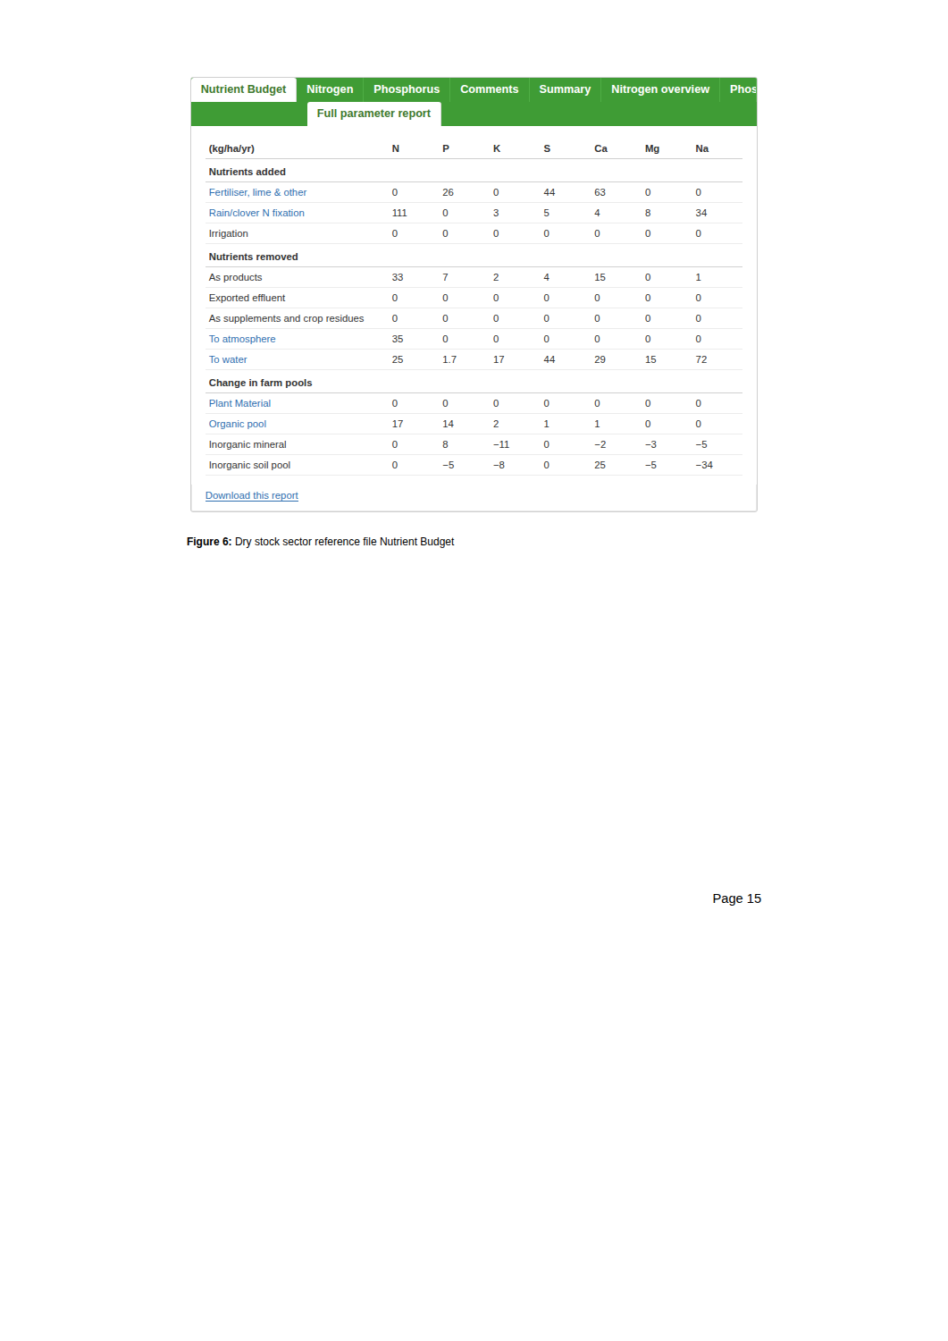Nutrient Budget Nitrogen Phosphorus Comments Summary Nitrogen overview Phosphorus o
Full parameter report
| (kg/ha/yr) | N | P | K | S | Ca | Mg | Na |
| --- | --- | --- | --- | --- | --- | --- | --- |
| Nutrients added | |
| Fertiliser, lime & other | 0 | 26 | 0 | 44 | 63 | 0 | 0 |
| Rain/clover N fixation | 111 | 0 | 3 | 5 | 4 | 8 | 34 |
| Irrigation | 0 | 0 | 0 | 0 | 0 | 0 | 0 |
| Nutrients removed | |
| As products | 33 | 7 | 2 | 4 | 15 | 0 | 1 |
| Exported effluent | 0 | 0 | 0 | 0 | 0 | 0 | 0 |
| As supplements and crop residues | 0 | 0 | 0 | 0 | 0 | 0 | 0 |
| To atmosphere | 35 | 0 | 0 | 0 | 0 | 0 | 0 |
| To water | 25 | 1.7 | 17 | 44 | 29 | 15 | 72 |
| Change in farm pools | |
| Plant Material | 0 | 0 | 0 | 0 | 0 | 0 | 0 |
| Organic pool | 17 | 14 | 2 | 1 | 1 | 0 | 0 |
| Inorganic mineral | 0 | 8 | −11 | 0 | −2 | −3 | −5 |
| Inorganic soil pool | 0 | −5 | −8 | 0 | 25 | −5 | −34 |
Download this report
Figure 6: Dry stock sector reference file Nutrient Budget
Page 15